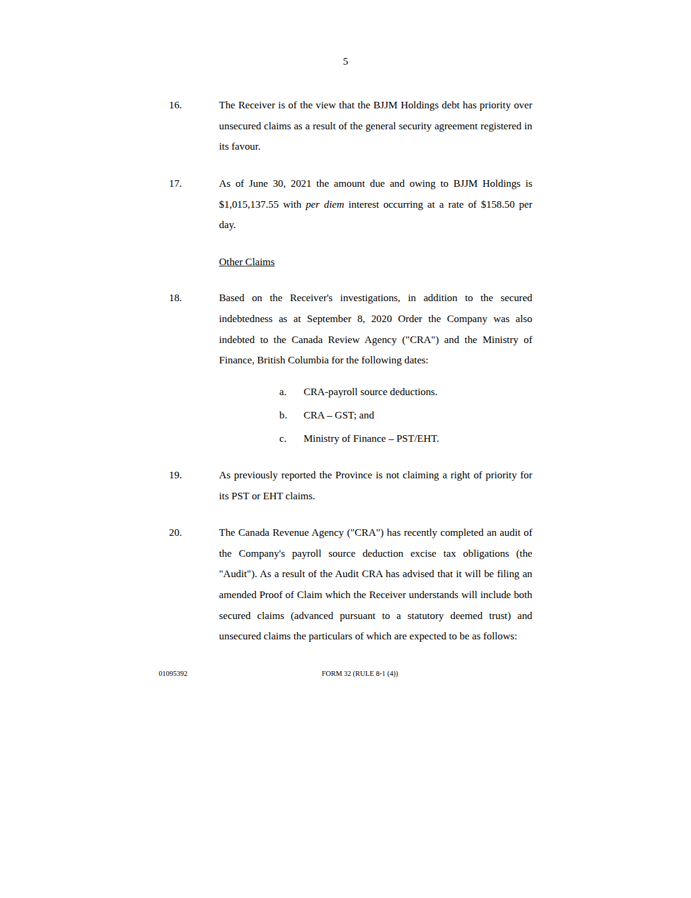5
16. The Receiver is of the view that the BJJM Holdings debt has priority over unsecured claims as a result of the general security agreement registered in its favour.
17. As of June 30, 2021 the amount due and owing to BJJM Holdings is $1,015,137.55 with per diem interest occurring at a rate of $158.50 per day.
Other Claims
18. Based on the Receiver's investigations, in addition to the secured indebtedness as at September 8, 2020 Order the Company was also indebted to the Canada Review Agency ("CRA") and the Ministry of Finance, British Columbia for the following dates:
a. CRA-payroll source deductions.
b. CRA – GST; and
c. Ministry of Finance – PST/EHT.
19. As previously reported the Province is not claiming a right of priority for its PST or EHT claims.
20. The Canada Revenue Agency ("CRA") has recently completed an audit of the Company's payroll source deduction excise tax obligations (the "Audit"). As a result of the Audit CRA has advised that it will be filing an amended Proof of Claim which the Receiver understands will include both secured claims (advanced pursuant to a statutory deemed trust) and unsecured claims the particulars of which are expected to be as follows:
01095392
FORM 32 (RULE 8-1 (4))